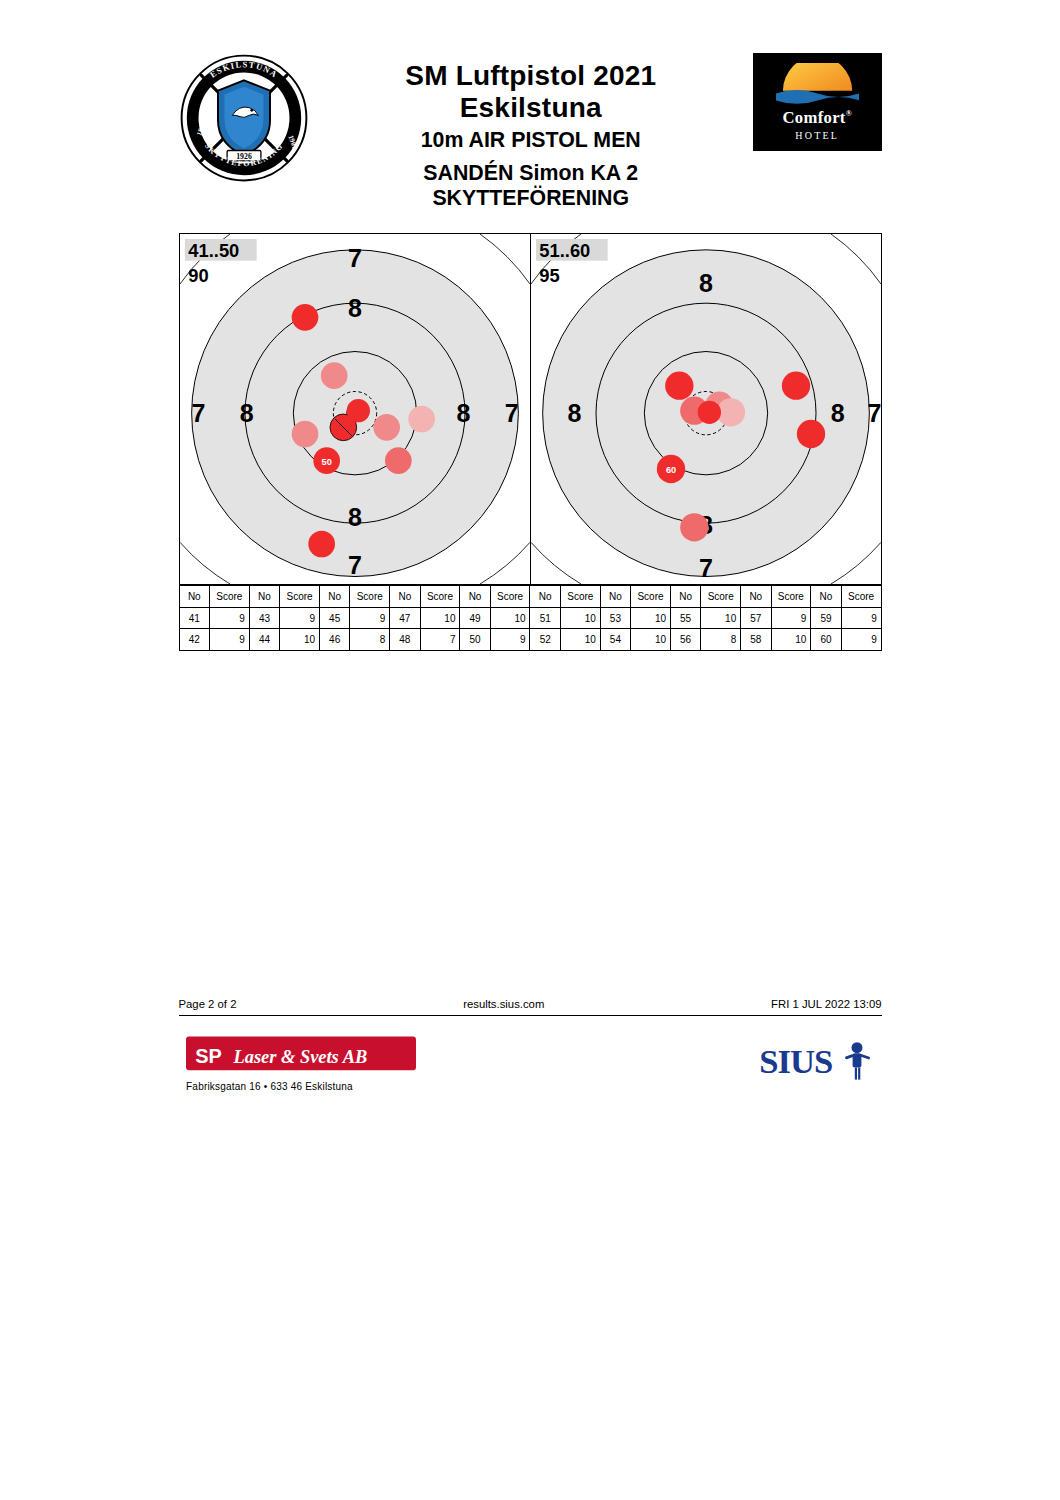1926 1861 1901 ESKILSTUNA SKYTTEFÖRENING
SM Luftpistol 2021 Eskilstuna
10m AIR PISTOL MEN
SANDÉN Simon KA 2 SKYTTEFÖRENING
Comfort®
HOTEL
7 8 8 7 7 8 8 7 41..50 90 50
8 8 7 8 8 7 51..60 95 60
| No | Score | No | Score | No | Score | No | Score | No | Score | No | Score | No | Score | No | Score | No | Score | No | Score |
| --- | --- | --- | --- | --- | --- | --- | --- | --- | --- | --- | --- | --- | --- | --- | --- | --- | --- | --- | --- |
| 41 | 9 | 43 | 9 | 45 | 9 | 47 | 10 | 49 | 10 | 51 | 10 | 53 | 10 | 55 | 10 | 57 | 9 | 59 | 9 |
| 42 | 9 | 44 | 10 | 46 | 8 | 48 | 7 | 50 | 9 | 52 | 10 | 54 | 10 | 56 | 8 | 58 | 10 | 60 | 9 |
Page 2 of 2
results.sius.com
FRI 1 JUL 2022 13:09
SP Laser & Svets AB
Fabriksgatan 16 • 633 46 Eskilstuna
SIUS